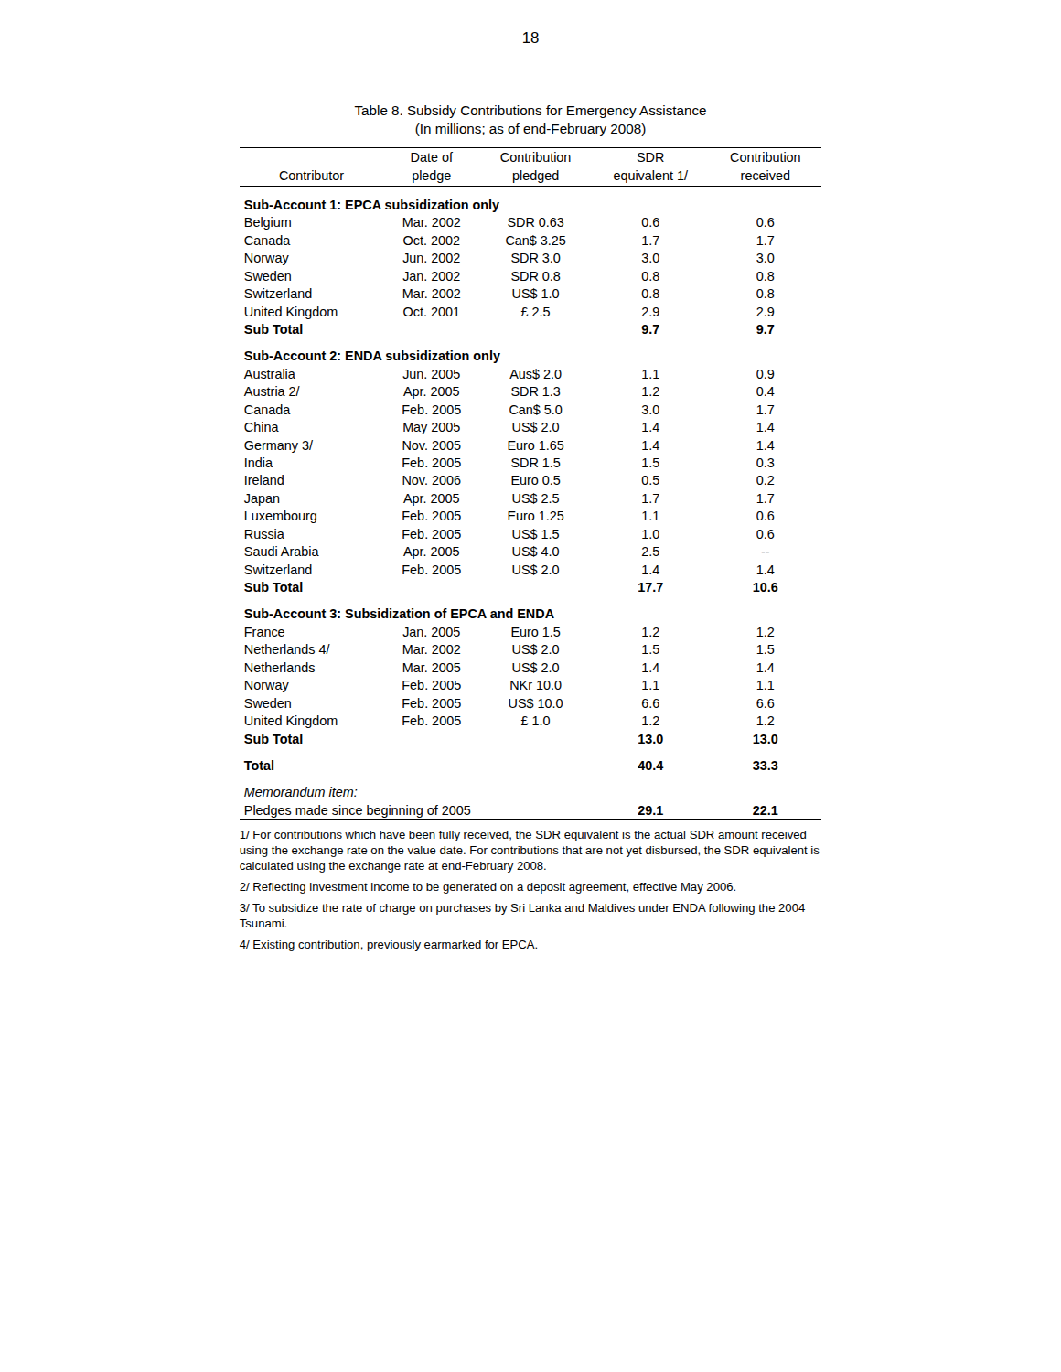18
Table 8. Subsidy Contributions for Emergency Assistance
(In millions; as of end-February 2008)
| | Date of | Contribution | SDR | Contribution |
| --- | --- | --- | --- | --- |
| Contributor | pledge | pledged | equivalent 1/ | received |
| Sub-Account 1: EPCA subsidization only |
| Belgium | Mar. 2002 | SDR 0.63 | 0.6 | 0.6 |
| Canada | Oct. 2002 | Can$ 3.25 | 1.7 | 1.7 |
| Norway | Jun. 2002 | SDR 3.0 | 3.0 | 3.0 |
| Sweden | Jan. 2002 | SDR 0.8 | 0.8 | 0.8 |
| Switzerland | Mar. 2002 | US$ 1.0 | 0.8 | 0.8 |
| United Kingdom | Oct. 2001 | £ 2.5 | 2.9 | 2.9 |
| Sub Total | | | 9.7 | 9.7 |
| Sub-Account 2: ENDA subsidization only |
| Australia | Jun. 2005 | Aus$ 2.0 | 1.1 | 0.9 |
| Austria 2/ | Apr. 2005 | SDR 1.3 | 1.2 | 0.4 |
| Canada | Feb. 2005 | Can$ 5.0 | 3.0 | 1.7 |
| China | May 2005 | US$ 2.0 | 1.4 | 1.4 |
| Germany 3/ | Nov. 2005 | Euro 1.65 | 1.4 | 1.4 |
| India | Feb. 2005 | SDR 1.5 | 1.5 | 0.3 |
| Ireland | Nov. 2006 | Euro 0.5 | 0.5 | 0.2 |
| Japan | Apr. 2005 | US$ 2.5 | 1.7 | 1.7 |
| Luxembourg | Feb. 2005 | Euro 1.25 | 1.1 | 0.6 |
| Russia | Feb. 2005 | US$ 1.5 | 1.0 | 0.6 |
| Saudi Arabia | Apr. 2005 | US$ 4.0 | 2.5 | -- |
| Switzerland | Feb. 2005 | US$ 2.0 | 1.4 | 1.4 |
| Sub Total | | | 17.7 | 10.6 |
| Sub-Account 3: Subsidization of EPCA and ENDA |
| France | Jan. 2005 | Euro 1.5 | 1.2 | 1.2 |
| Netherlands 4/ | Mar. 2002 | US$ 2.0 | 1.5 | 1.5 |
| Netherlands | Mar. 2005 | US$ 2.0 | 1.4 | 1.4 |
| Norway | Feb. 2005 | NKr 10.0 | 1.1 | 1.1 |
| Sweden | Feb. 2005 | US$ 10.0 | 6.6 | 6.6 |
| United Kingdom | Feb. 2005 | £ 1.0 | 1.2 | 1.2 |
| Sub Total | | | 13.0 | 13.0 |
| Total | | | 40.4 | 33.3 |
| Memorandum item: |
| Pledges made since beginning of 2005 | 29.1 | 22.1 |
1/ For contributions which have been fully received, the SDR equivalent is the actual SDR amount received using the exchange rate on the value date. For contributions that are not yet disbursed, the SDR equivalent is calculated using the exchange rate at end-February 2008.
2/ Reflecting investment income to be generated on a deposit agreement, effective May 2006.
3/ To subsidize the rate of charge on purchases by Sri Lanka and Maldives under ENDA following the 2004 Tsunami.
4/ Existing contribution, previously earmarked for EPCA.